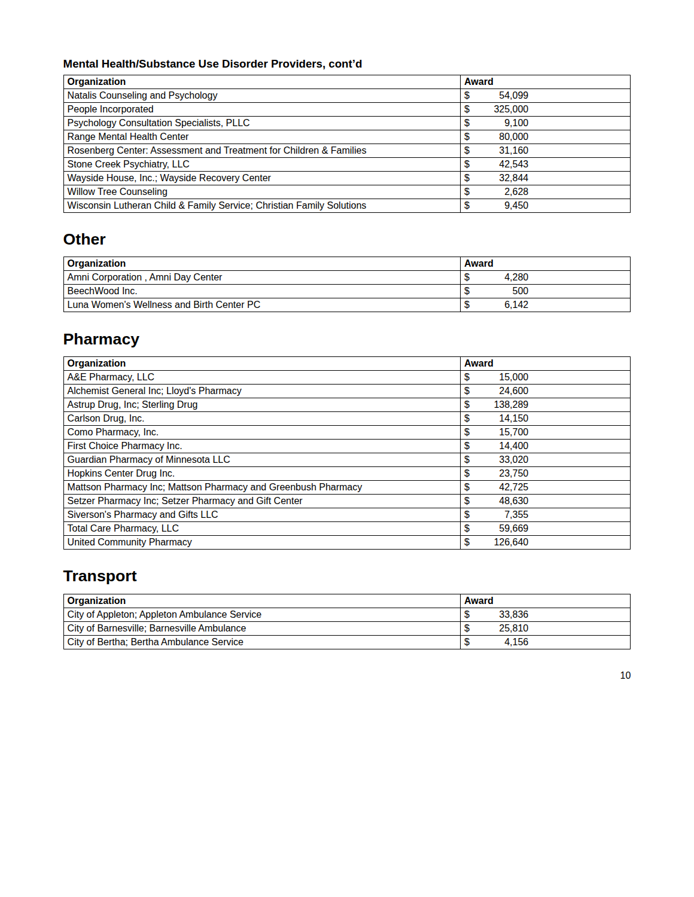Mental Health/Substance Use Disorder Providers, cont’d
| Organization | Award |
| --- | --- |
| Natalis Counseling and Psychology | $ 54,099 |
| People Incorporated | $ 325,000 |
| Psychology Consultation Specialists, PLLC | $ 9,100 |
| Range Mental Health Center | $ 80,000 |
| Rosenberg Center: Assessment and Treatment for Children & Families | $ 31,160 |
| Stone Creek Psychiatry, LLC | $ 42,543 |
| Wayside House, Inc.; Wayside Recovery Center | $ 32,844 |
| Willow Tree Counseling | $ 2,628 |
| Wisconsin Lutheran Child & Family Service; Christian Family Solutions | $ 9,450 |
Other
| Organization | Award |
| --- | --- |
| Amni Corporation , Amni Day Center | $ 4,280 |
| BeechWood Inc. | $ 500 |
| Luna Women's Wellness and Birth Center PC | $ 6,142 |
Pharmacy
| Organization | Award |
| --- | --- |
| A&E Pharmacy, LLC | $ 15,000 |
| Alchemist General Inc; Lloyd's Pharmacy | $ 24,600 |
| Astrup Drug, Inc; Sterling Drug | $ 138,289 |
| Carlson Drug, Inc. | $ 14,150 |
| Como Pharmacy, Inc. | $ 15,700 |
| First Choice Pharmacy Inc. | $ 14,400 |
| Guardian Pharmacy of Minnesota LLC | $ 33,020 |
| Hopkins Center Drug Inc. | $ 23,750 |
| Mattson Pharmacy Inc; Mattson Pharmacy and Greenbush Pharmacy | $ 42,725 |
| Setzer Pharmacy Inc; Setzer Pharmacy and Gift Center | $ 48,630 |
| Siverson's Pharmacy and Gifts LLC | $ 7,355 |
| Total Care Pharmacy, LLC | $ 59,669 |
| United Community Pharmacy | $ 126,640 |
Transport
| Organization | Award |
| --- | --- |
| City of Appleton; Appleton Ambulance Service | $ 33,836 |
| City of Barnesville; Barnesville Ambulance | $ 25,810 |
| City of Bertha; Bertha Ambulance Service | $ 4,156 |
10